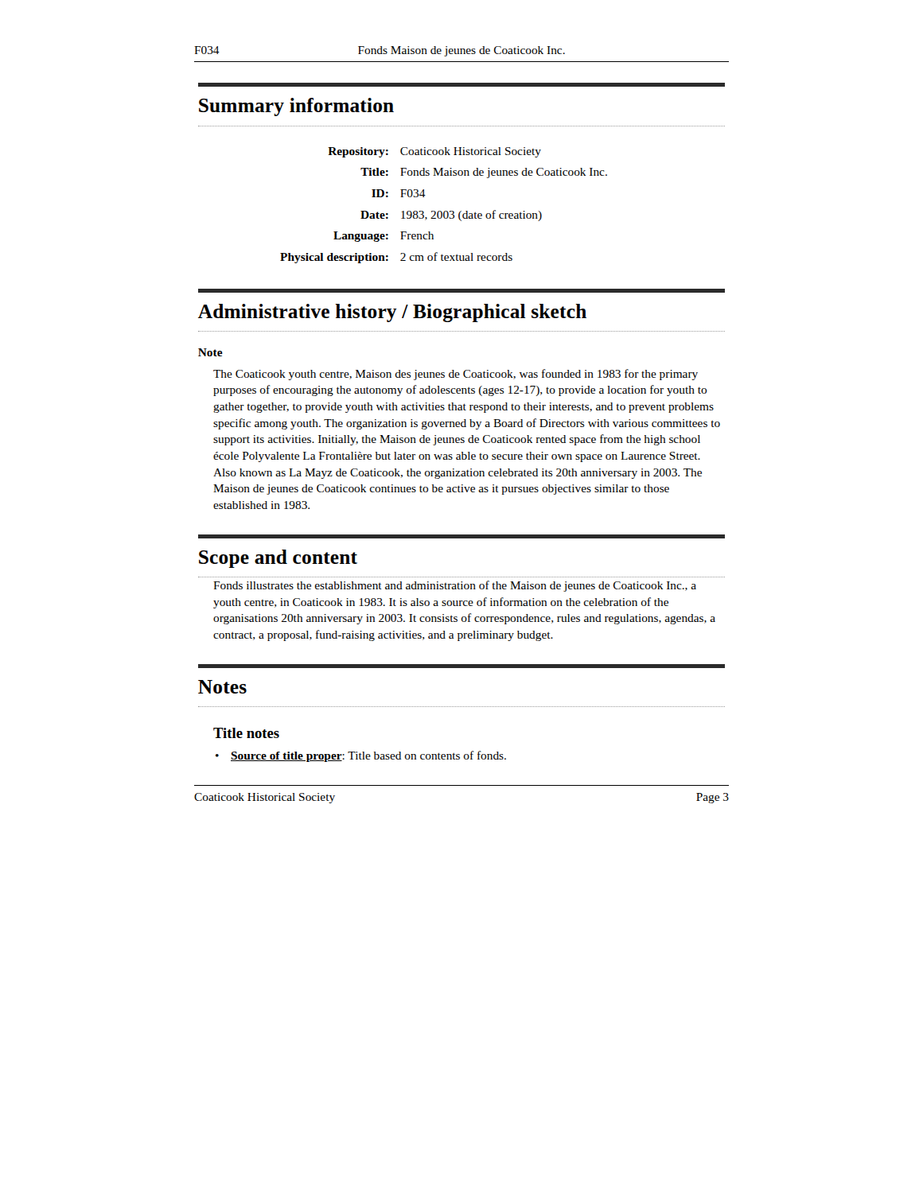F034
Fonds Maison de jeunes de Coaticook Inc.
Summary information
| Repository: | Coaticook Historical Society |
| Title: | Fonds Maison de jeunes de Coaticook Inc. |
| ID: | F034 |
| Date: | 1983, 2003 (date of creation) |
| Language: | French |
| Physical description: | 2 cm of textual records |
Administrative history / Biographical sketch
Note
The Coaticook youth centre, Maison des jeunes de Coaticook, was founded in 1983 for the primary purposes of encouraging the autonomy of adolescents (ages 12-17), to provide a location for youth to gather together, to provide youth with activities that respond to their interests, and to prevent problems specific among youth. The organization is governed by a Board of Directors with various committees to support its activities. Initially, the Maison de jeunes de Coaticook rented space from the high school école Polyvalente La Frontalière but later on was able to secure their own space on Laurence Street. Also known as La Mayz de Coaticook, the organization celebrated its 20th anniversary in 2003. The Maison de jeunes de Coaticook continues to be active as it pursues objectives similar to those established in 1983.
Scope and content
Fonds illustrates the establishment and administration of the Maison de jeunes de Coaticook Inc., a youth centre, in Coaticook in 1983. It is also a source of information on the celebration of the organisations 20th anniversary in 2003. It consists of correspondence, rules and regulations, agendas, a contract, a proposal, fund-raising activities, and a preliminary budget.
Notes
Title notes
Source of title proper: Title based on contents of fonds.
Coaticook Historical Society
Page 3